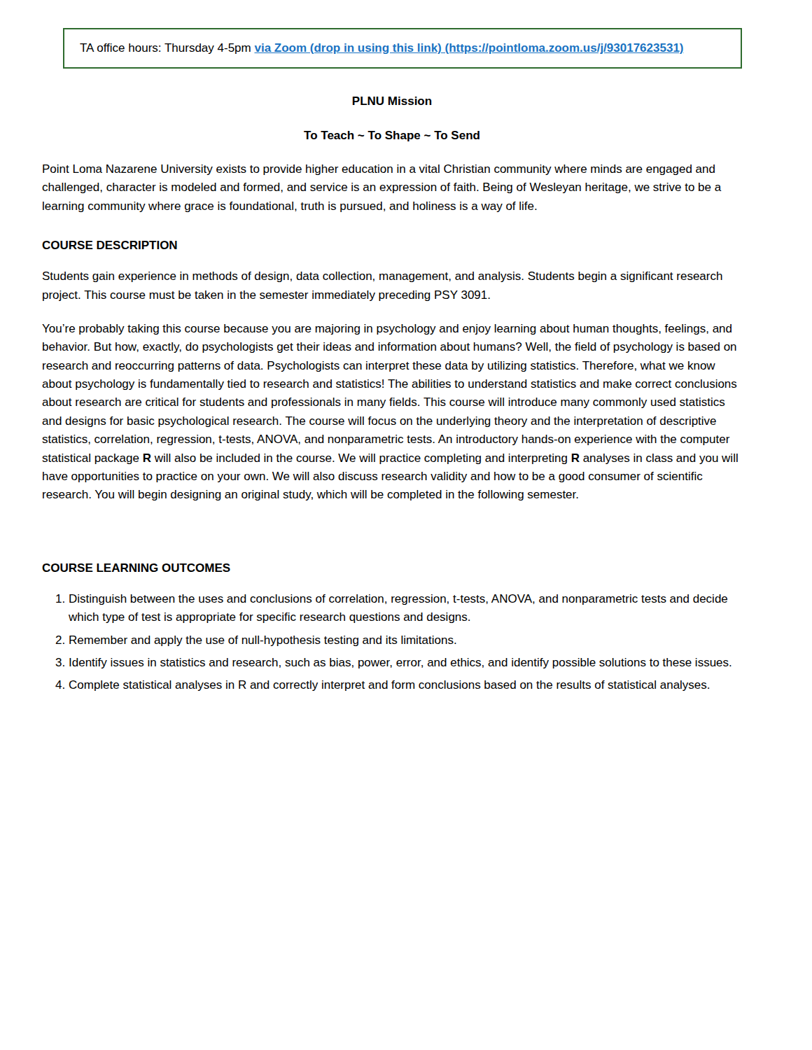TA office hours: Thursday 4-5pm via Zoom (drop in using this link) (https://pointloma.zoom.us/j/93017623531)
PLNU Mission
To Teach ~ To Shape ~ To Send
Point Loma Nazarene University exists to provide higher education in a vital Christian community where minds are engaged and challenged, character is modeled and formed, and service is an expression of faith. Being of Wesleyan heritage, we strive to be a learning community where grace is foundational, truth is pursued, and holiness is a way of life.
COURSE DESCRIPTION
Students gain experience in methods of design, data collection, management, and analysis. Students begin a significant research project. This course must be taken in the semester immediately preceding PSY 3091.
You’re probably taking this course because you are majoring in psychology and enjoy learning about human thoughts, feelings, and behavior. But how, exactly, do psychologists get their ideas and information about humans? Well, the field of psychology is based on research and reoccurring patterns of data. Psychologists can interpret these data by utilizing statistics. Therefore, what we know about psychology is fundamentally tied to research and statistics! The abilities to understand statistics and make correct conclusions about research are critical for students and professionals in many fields. This course will introduce many commonly used statistics and designs for basic psychological research. The course will focus on the underlying theory and the interpretation of descriptive statistics, correlation, regression, t-tests, ANOVA, and nonparametric tests. An introductory hands-on experience with the computer statistical package R will also be included in the course. We will practice completing and interpreting R analyses in class and you will have opportunities to practice on your own. We will also discuss research validity and how to be a good consumer of scientific research. You will begin designing an original study, which will be completed in the following semester.
COURSE LEARNING OUTCOMES
Distinguish between the uses and conclusions of correlation, regression, t-tests, ANOVA, and nonparametric tests and decide which type of test is appropriate for specific research questions and designs.
Remember and apply the use of null-hypothesis testing and its limitations.
Identify issues in statistics and research, such as bias, power, error, and ethics, and identify possible solutions to these issues.
Complete statistical analyses in R and correctly interpret and form conclusions based on the results of statistical analyses.